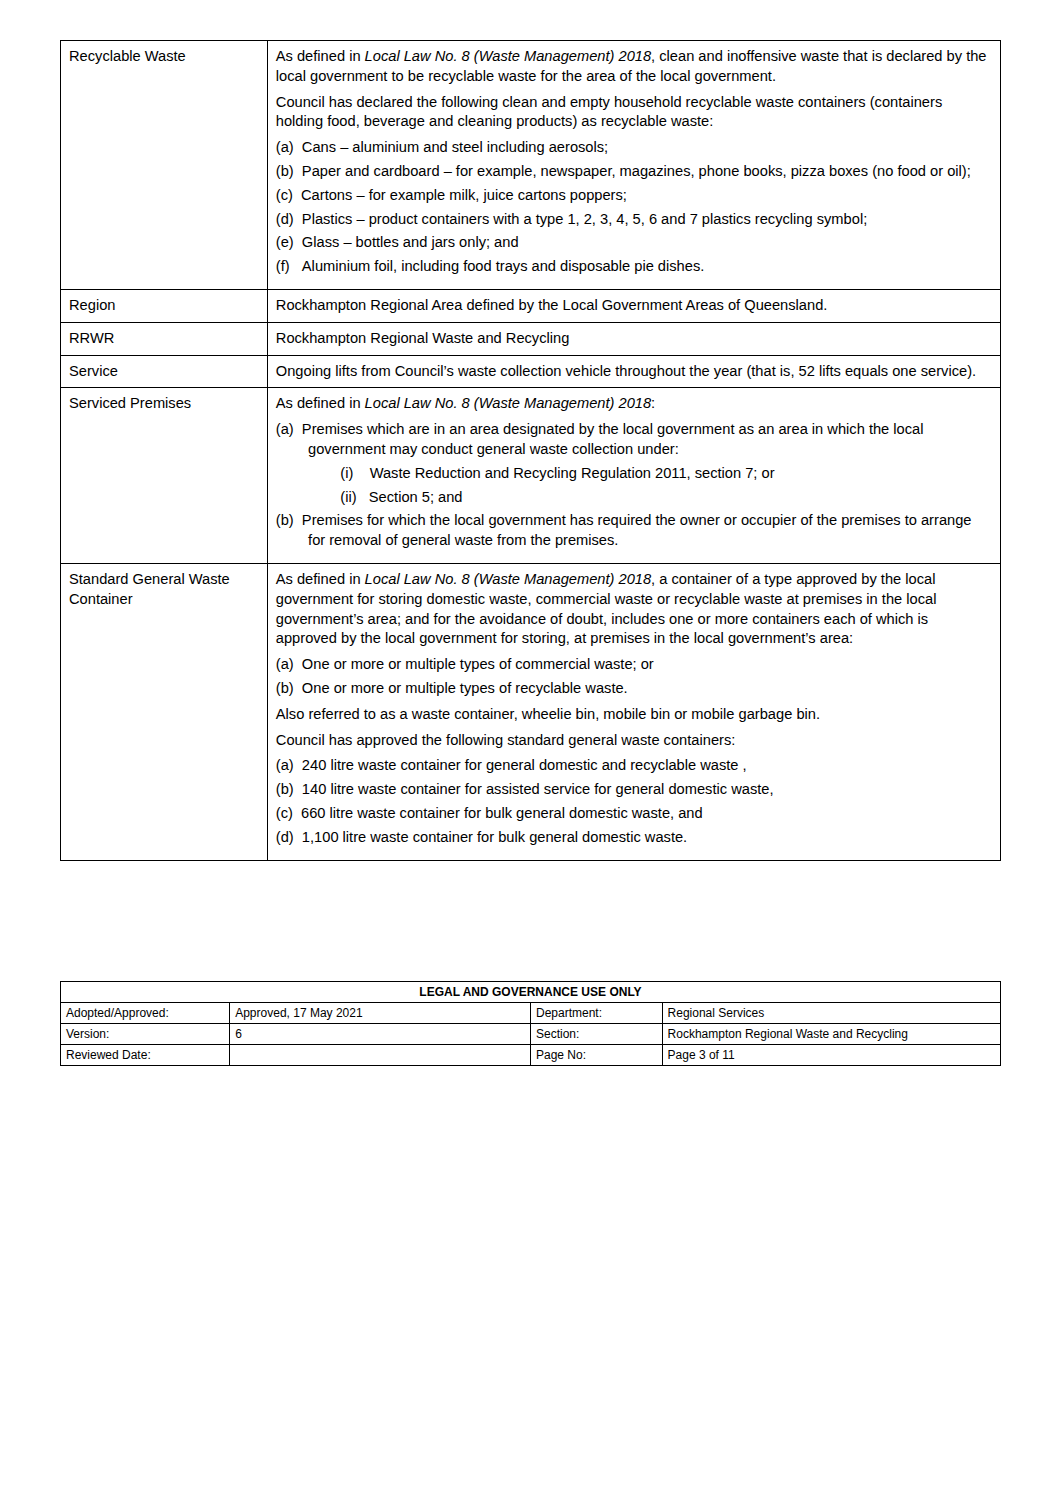| Recyclable Waste | As defined in Local Law No. 8 (Waste Management) 2018 , clean and inoffensive waste that is declared by the local government to be recyclable waste for the area of the local government. Council has declared the following clean and empty household recyclable waste containers (containers holding food, beverage and cleaning products) as recyclable waste: (a) Cans – aluminium and steel including aerosols; (b) Paper and cardboard – for example, newspaper, magazines, phone books, pizza boxes (no food or oil); (c) Cartons – for example milk, juice cartons poppers; (d) Plastics – product containers with a type 1, 2, 3, 4, 5, 6 and 7 plastics recycling symbol; (e) Glass – bottles and jars only; and (f) Aluminium foil, including food trays and disposable pie dishes. |
| Region | Rockhampton Regional Area defined by the Local Government Areas of Queensland. |
| RRWR | Rockhampton Regional Waste and Recycling |
| Service | Ongoing lifts from Council’s waste collection vehicle throughout the year (that is, 52 lifts equals one service). |
| Serviced Premises | As defined in Local Law No. 8 (Waste Management) 2018 : (a) Premises which are in an area designated by the local government as an area in which the local government may conduct general waste collection under: (i) Waste Reduction and Recycling Regulation 2011, section 7; or (ii) Section 5; and (b) Premises for which the local government has required the owner or occupier of the premises to arrange for removal of general waste from the premises. |
| Standard General Waste Container | As defined in Local Law No. 8 (Waste Management) 2018 , a container of a type approved by the local government for storing domestic waste, commercial waste or recyclable waste at premises in the local government’s area; and for the avoidance of doubt, includes one or more containers each of which is approved by the local government for storing, at premises in the local government’s area: (a) One or more or multiple types of commercial waste; or (b) One or more or multiple types of recyclable waste. Also referred to as a waste container, wheelie bin, mobile bin or mobile garbage bin. Council has approved the following standard general waste containers: (a) 240 litre waste container for general domestic and recyclable waste , (b) 140 litre waste container for assisted service for general domestic waste, (c) 660 litre waste container for bulk general domestic waste, and (d) 1,100 litre waste container for bulk general domestic waste. |
| LEGAL AND GOVERNANCE USE ONLY |
| --- |
| Adopted/Approved: | Approved, 17 May 2021 | Department: | Regional Services |
| Version: | 6 | Section: | Rockhampton Regional Waste and Recycling |
| Reviewed Date: | | Page No: | Page 3 of 11 |